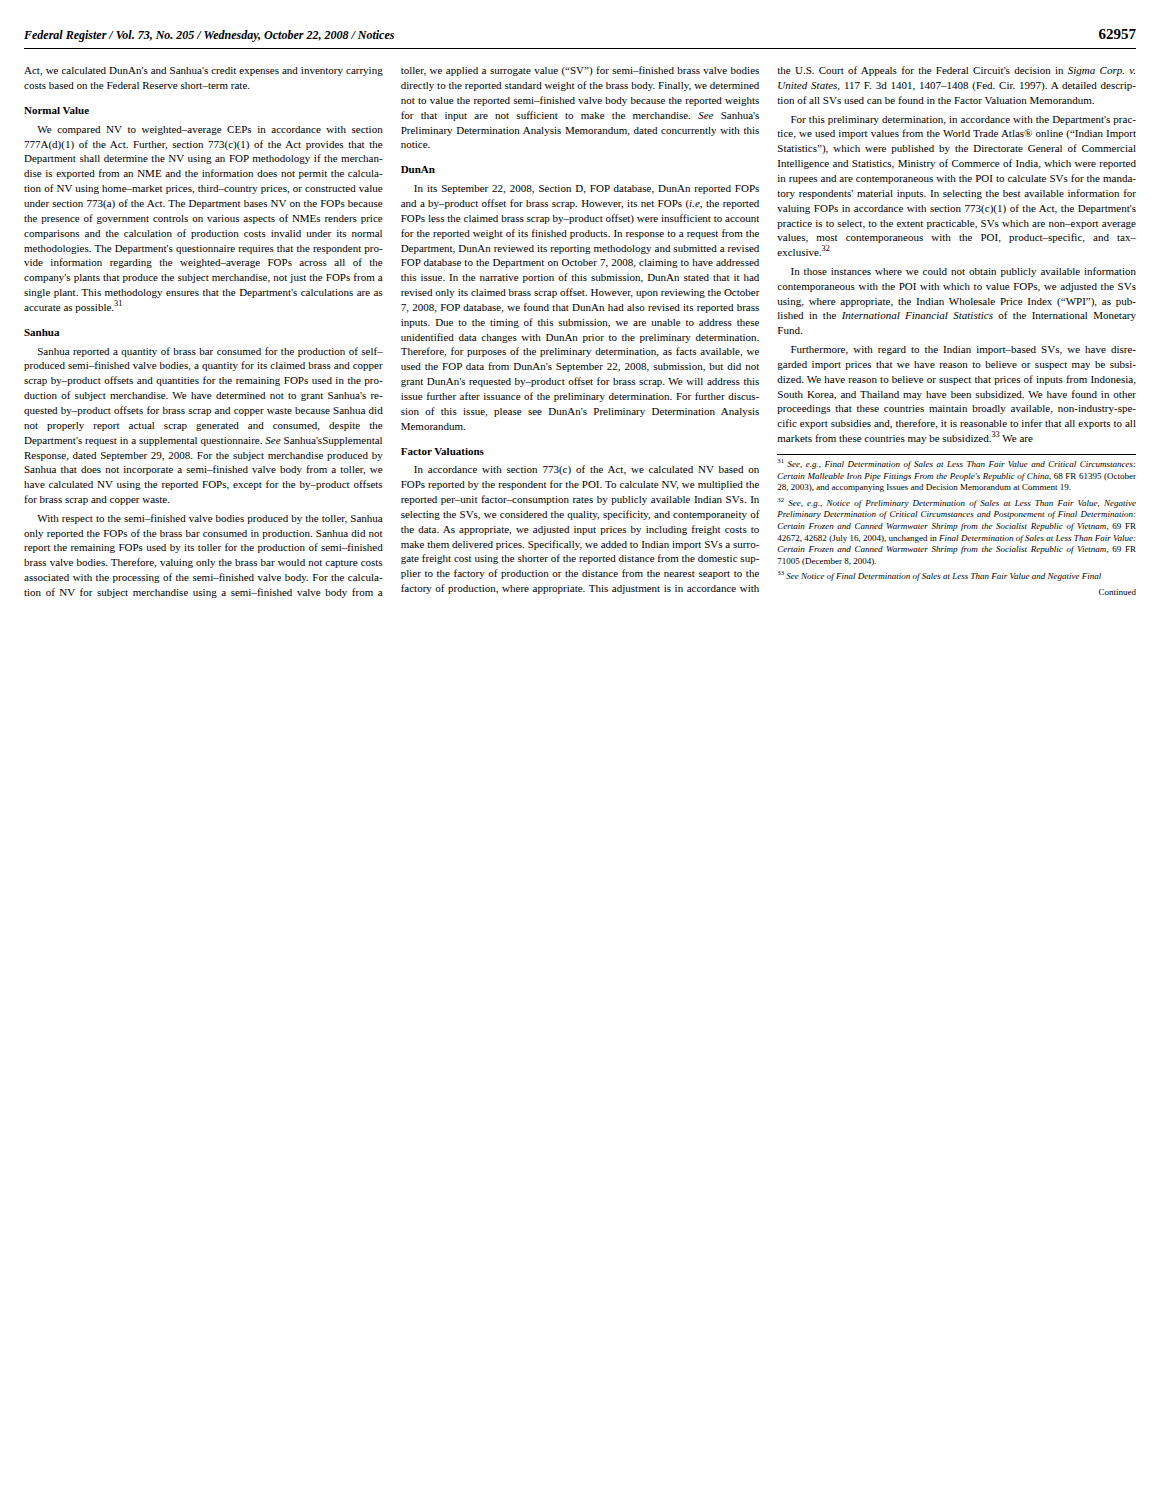Federal Register / Vol. 73, No. 205 / Wednesday, October 22, 2008 / Notices
62957
Act, we calculated DunAn's and Sanhua's credit expenses and inventory carrying costs based on the Federal Reserve short–term rate.
Normal Value
We compared NV to weighted–average CEPs in accordance with section 777A(d)(1) of the Act. Further, section 773(c)(1) of the Act provides that the Department shall determine the NV using an FOP methodology if the merchandise is exported from an NME and the information does not permit the calculation of NV using home–market prices, third–country prices, or constructed value under section 773(a) of the Act. The Department bases NV on the FOPs because the presence of government controls on various aspects of NMEs renders price comparisons and the calculation of production costs invalid under its normal methodologies. The Department's questionnaire requires that the respondent provide information regarding the weighted–average FOPs across all of the company's plants that produce the subject merchandise, not just the FOPs from a single plant. This methodology ensures that the Department's calculations are as accurate as possible.31
Sanhua
Sanhua reported a quantity of brass bar consumed for the production of self–produced semi–finished valve bodies, a quantity for its claimed brass and copper scrap by–product offsets and quantities for the remaining FOPs used in the production of subject merchandise. We have determined not to grant Sanhua's requested by–product offsets for brass scrap and copper waste because Sanhua did not properly report actual scrap generated and consumed, despite the Department's request in a supplemental questionnaire. See Sanhua'sSupplemental Response, dated September 29, 2008. For the subject merchandise produced by Sanhua that does not incorporate a semi–finished valve body from a toller, we have calculated NV using the reported FOPs, except for the by–product offsets for brass scrap and copper waste.
With respect to the semi–finished valve bodies produced by the toller, Sanhua only reported the FOPs of the brass bar consumed in production. Sanhua did not report the remaining FOPs used by its toller for the production of semi–finished brass valve bodies. Therefore, valuing only the brass bar would not capture costs associated with the processing of the semi–finished valve body. For the calculation of NV for subject merchandise using a semi–finished valve body from a toller, we applied a surrogate value (“SV”) for semi–finished brass valve bodies directly to the reported standard weight of the brass body. Finally, we determined not to value the reported semi–finished valve body because the reported weights for that input are not sufficient to make the merchandise. See Sanhua's Preliminary Determination Analysis Memorandum, dated concurrently with this notice.
DunAn
In its September 22, 2008, Section D, FOP database, DunAn reported FOPs and a by–product offset for brass scrap. However, its net FOPs (i.e, the reported FOPs less the claimed brass scrap by–product offset) were insufficient to account for the reported weight of its finished products. In response to a request from the Department, DunAn reviewed its reporting methodology and submitted a revised FOP database to the Department on October 7, 2008, claiming to have addressed this issue. In the narrative portion of this submission, DunAn stated that it had revised only its claimed brass scrap offset. However, upon reviewing the October 7, 2008, FOP database, we found that DunAn had also revised its reported brass inputs. Due to the timing of this submission, we are unable to address these unidentified data changes with DunAn prior to the preliminary determination. Therefore, for purposes of the preliminary determination, as facts available, we used the FOP data from DunAn's September 22, 2008, submission, but did not grant DunAn's requested by–product offset for brass scrap. We will address this issue further after issuance of the preliminary determination. For further discussion of this issue, please see DunAn's Preliminary Determination Analysis Memorandum.
Factor Valuations
In accordance with section 773(c) of the Act, we calculated NV based on FOPs reported by the respondent for the POI. To calculate NV, we multiplied the reported per–unit factor–consumption rates by publicly available Indian SVs. In selecting the SVs, we considered the quality, specificity, and contemporaneity of the data. As appropriate, we adjusted input prices by including freight costs to make them delivered prices. Specifically, we added to Indian import SVs a surrogate freight cost using the shorter of the reported distance from the domestic supplier to the factory of production or the distance from the nearest seaport to the factory of production, where appropriate. This adjustment is in accordance with the U.S. Court of Appeals for the Federal Circuit's decision in Sigma Corp. v. United States, 117 F. 3d 1401, 1407–1408 (Fed. Cir. 1997). A detailed description of all SVs used can be found in the Factor Valuation Memorandum.
For this preliminary determination, in accordance with the Department's practice, we used import values from the World Trade Atlas® online (“Indian Import Statistics”), which were published by the Directorate General of Commercial Intelligence and Statistics, Ministry of Commerce of India, which were reported in rupees and are contemporaneous with the POI to calculate SVs for the mandatory respondents' material inputs. In selecting the best available information for valuing FOPs in accordance with section 773(c)(1) of the Act, the Department's practice is to select, to the extent practicable, SVs which are non–export average values, most contemporaneous with the POI, product–specific, and tax–exclusive.32
In those instances where we could not obtain publicly available information contemporaneous with the POI with which to value FOPs, we adjusted the SVs using, where appropriate, the Indian Wholesale Price Index (“WPI”), as published in the International Financial Statistics of the International Monetary Fund.
Furthermore, with regard to the Indian import–based SVs, we have disregarded import prices that we have reason to believe or suspect may be subsidized. We have reason to believe or suspect that prices of inputs from Indonesia, South Korea, and Thailand may have been subsidized. We have found in other proceedings that these countries maintain broadly available, non-industry-specific export subsidies and, therefore, it is reasonable to infer that all exports to all markets from these countries may be subsidized.33 We are
31 See, e.g., Final Determination of Sales at Less Than Fair Value and Critical Circumstances: Certain Malleable Iron Pipe Fittings From the People's Republic of China, 68 FR 61395 (October 28, 2003), and accompanying Issues and Decision Memorandum at Comment 19.
32 See, e.g., Notice of Preliminary Determination of Sales at Less Than Fair Value, Negative Preliminary Determination of Critical Circumstances and Postponement of Final Determination: Certain Frozen and Canned Warmwater Shrimp from the Socialist Republic of Vietnam, 69 FR 42672, 42682 (July 16, 2004), unchanged in Final Determination of Sales at Less Than Fair Value: Certain Frozen and Canned Warmwater Shrimp from the Socialist Republic of Vietnam, 69 FR 71005 (December 8, 2004).
33 See Notice of Final Determination of Sales at Less Than Fair Value and Negative Final
Continued